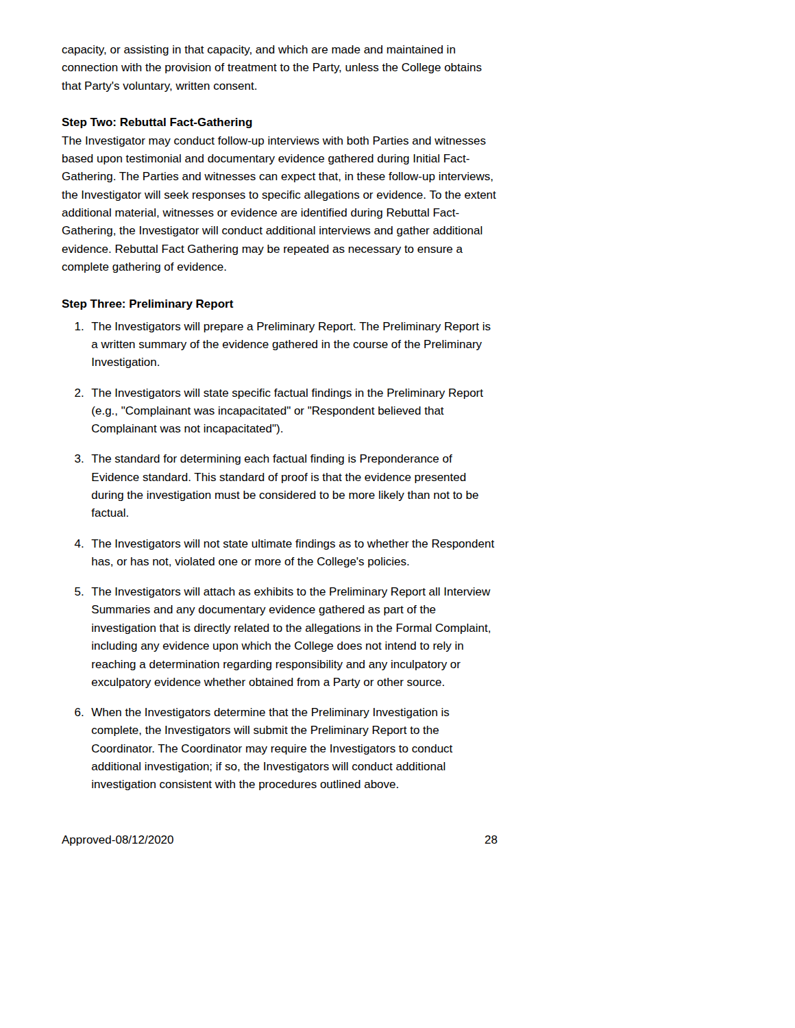capacity, or assisting in that capacity, and which are made and maintained in connection with the provision of treatment to the Party, unless the College obtains that Party's voluntary, written consent.
Step Two: Rebuttal Fact-Gathering
The Investigator may conduct follow-up interviews with both Parties and witnesses based upon testimonial and documentary evidence gathered during Initial Fact-Gathering. The Parties and witnesses can expect that, in these follow-up interviews, the Investigator will seek responses to specific allegations or evidence. To the extent additional material, witnesses or evidence are identified during Rebuttal Fact-Gathering, the Investigator will conduct additional interviews and gather additional evidence. Rebuttal Fact Gathering may be repeated as necessary to ensure a complete gathering of evidence.
Step Three: Preliminary Report
The Investigators will prepare a Preliminary Report. The Preliminary Report is a written summary of the evidence gathered in the course of the Preliminary Investigation.
The Investigators will state specific factual findings in the Preliminary Report (e.g., "Complainant was incapacitated" or "Respondent believed that Complainant was not incapacitated").
The standard for determining each factual finding is Preponderance of Evidence standard. This standard of proof is that the evidence presented during the investigation must be considered to be more likely than not to be factual.
The Investigators will not state ultimate findings as to whether the Respondent has, or has not, violated one or more of the College's policies.
The Investigators will attach as exhibits to the Preliminary Report all Interview Summaries and any documentary evidence gathered as part of the investigation that is directly related to the allegations in the Formal Complaint, including any evidence upon which the College does not intend to rely in reaching a determination regarding responsibility and any inculpatory or exculpatory evidence whether obtained from a Party or other source.
When the Investigators determine that the Preliminary Investigation is complete, the Investigators will submit the Preliminary Report to the Coordinator. The Coordinator may require the Investigators to conduct additional investigation; if so, the Investigators will conduct additional investigation consistent with the procedures outlined above.
Approved-08/12/2020 28